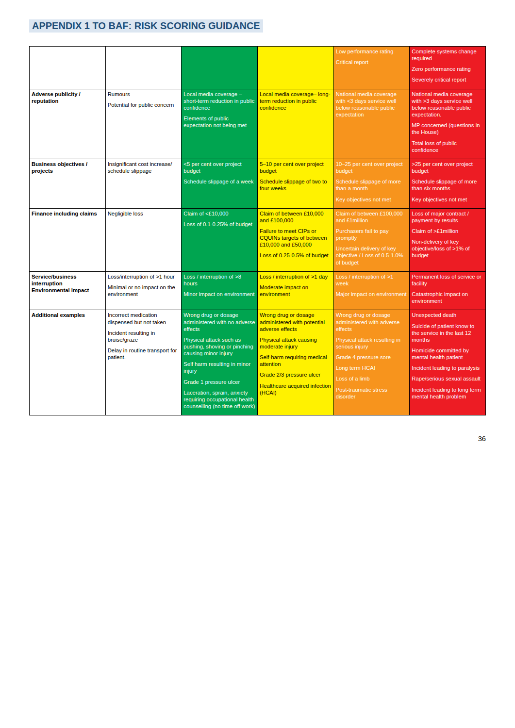APPENDIX 1 TO BAF: RISK SCORING GUIDANCE
| | | | | Low performance rating Critical report | Complete systems change required Zero performance rating Severely critical report |
| Adverse publicity / reputation | Rumours Potential for public concern | Local media coverage – short-term reduction in public confidence Elements of public expectation not being met | Local media coverage– long-term reduction in public confidence | National media coverage with <3 days service well below reasonable public expectation | National media coverage with >3 days service well below reasonable public expectation. MP concerned (questions in the House) Total loss of public confidence |
| Business objectives / projects | Insignificant cost increase/ schedule slippage | <5 per cent over project budget Schedule slippage of a week | 5–10 per cent over project budget Schedule slippage of two to four weeks | 10–25 per cent over project budget Schedule slippage of more than a month Key objectives not met | >25 per cent over project budget Schedule slippage of more than six months Key objectives not met |
| Finance including claims | Negligible loss | Claim of <£10,000 Loss of 0.1-0.25% of budget | Claim of between £10,000 and £100,000 Failure to meet CIPs or CQUINs targets of between £10,000 and £50,000 Loss of 0.25-0.5% of budget | Claim of between £100,000 and £1million Purchasers fail to pay promptly Uncertain delivery of key objective / Loss of 0.5-1.0% of budget | Loss of major contract / payment by results Claim of >£1million Non-delivery of key objective/loss of >1% of budget |
| Service/business interruption Environmental impact | Loss/interruption of >1 hour Minimal or no impact on the environment | Loss / interruption of >8 hours Minor impact on environment | Loss / interruption of >1 day Moderate impact on environment | Loss / interruption of >1 week Major impact on environment | Permanent loss of service or facility Catastrophic impact on environment |
| Additional examples | Incorrect medication dispensed but not taken Incident resulting in bruise/graze Delay in routine transport for patient. | Wrong drug or dosage administered with no adverse effects Physical attack such as pushing, shoving or pinching causing minor injury Self harm resulting in minor injury Grade 1 pressure ulcer Laceration, sprain, anxiety requiring occupational health counselling (no time off work) | Wrong drug or dosage administered with potential adverse effects Physical attack causing moderate injury Self-harm requiring medical attention Grade 2/3 pressure ulcer Healthcare acquired infection (HCAI) | Wrong drug or dosage administered with adverse effects Physical attack resulting in serious injury Grade 4 pressure sore Long term HCAI Loss of a limb Post-traumatic stress disorder | Unexpected death Suicide of patient know to the service in the last 12 months Homicide committed by mental health patient Incident leading to paralysis Rape/serious sexual assault Incident leading to long term mental health problem |
36